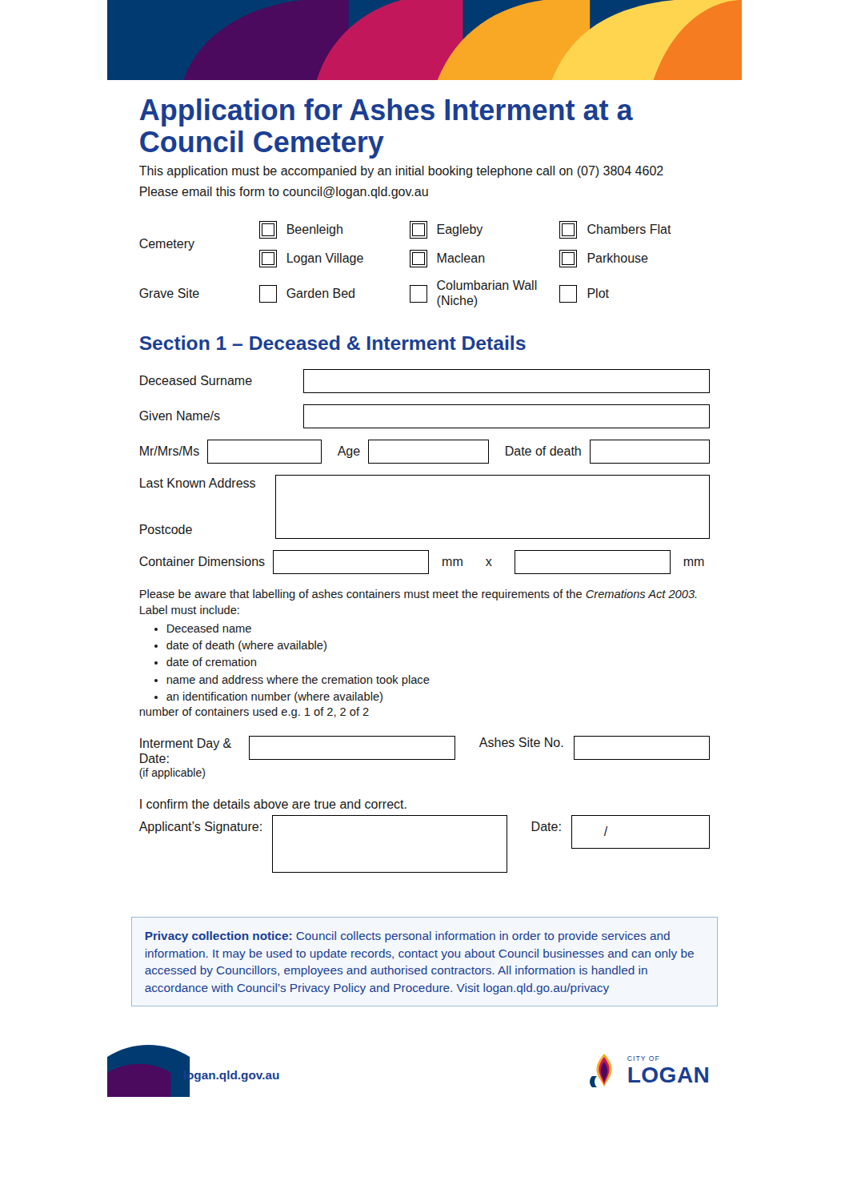Application for Ashes Interment at a Council Cemetery
This application must be accompanied by an initial booking telephone call on (07) 3804 4602
Please email this form to council@logan.qld.gov.au
Cemetery
Beenleigh
Eagleby
Chambers Flat
Logan Village
Maclean
Parkhouse
Grave Site
Garden Bed
Columbarian Wall
(Niche)
Plot
Section 1 – Deceased & Interment Details
Deceased Surname
Given Name/s
Mr/Mrs/Ms
Age
Date of death
Last Known Address
Postcode
Container Dimensions
mm
x
mm
Please be aware that labelling of ashes containers must meet the requirements of the Cremations Act 2003.
Label must include:
Deceased name
date of death (where available)
date of cremation
name and address where the cremation took place
an identification number (where available)
number of containers used e.g. 1 of 2, 2 of 2
Interment Day & Date:(if applicable)
Ashes Site No.
I confirm the details above are true and correct.
Applicant’s Signature:
Date:
/ /
Privacy collection notice: Council collects personal information in order to provide services and information. It may be used to update records, contact you about Council businesses and can only be accessed by Councillors, employees and authorised contractors. All information is handled in accordance with Council’s Privacy Policy and Procedure. Visit logan.qld.go.au/privacy
logan.qld.gov.au
CITY OF LOGAN